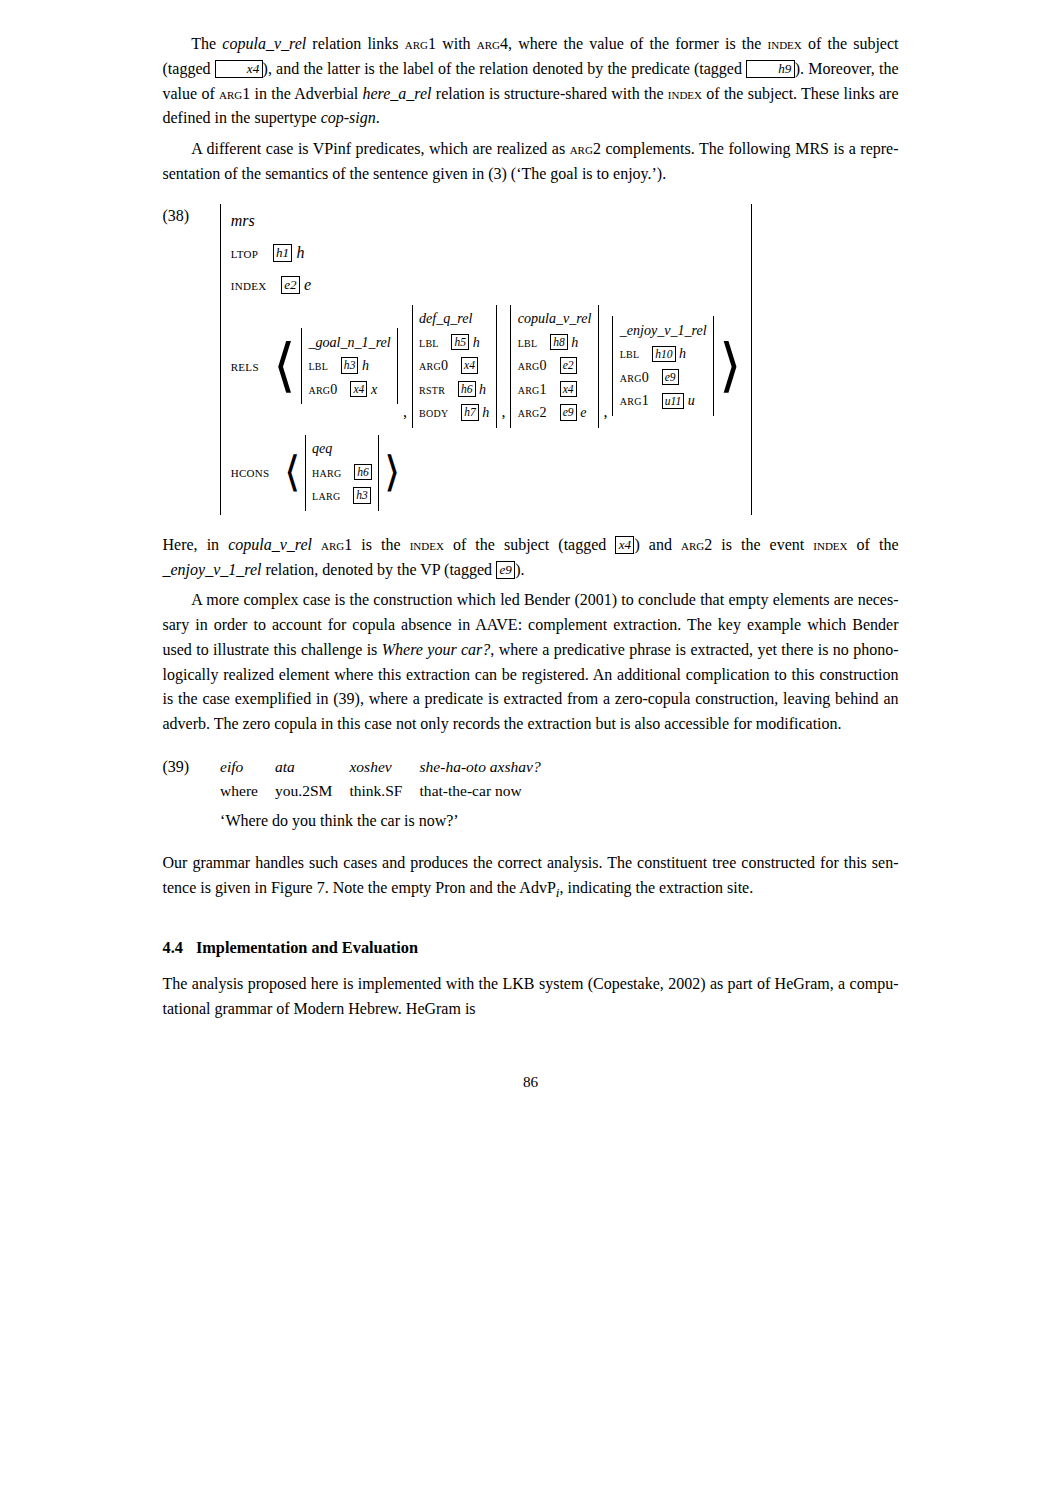The copula_v_rel relation links arg1 with arg4, where the value of the former is the index of the subject (tagged x4), and the latter is the label of the relation denoted by the predicate (tagged h9). Moreover, the value of arg1 in the Adverbial here_a_rel relation is structure-shared with the index of the subject. These links are defined in the supertype cop-sign.
A different case is VPinf predicates, which are realized as arg2 complements. The following MRS is a representation of the semantics of the sentence given in (3) (‘The goal is to enjoy.’).
(38)
mrs
ltop h1 h
index e2 e
rels ⟨ _goal_n_1_rel lbl h3 h arg0 x4 x , def_q_rel lbl h5 h arg0 x4 rstr h6 h body h7 h , copula_v_rel lbl h8 h arg0 e2 arg1 x4 arg2 e9 e , _enjoy_v_1_rel lbl h10 h arg0 e9 arg1 u11 u ⟩
hcons ⟨ qeq harg h6 larg h3 ⟩
Here, in copula_v_rel arg1 is the index of the subject (tagged x4) and arg2 is the event index of the _enjoy_v_1_rel relation, denoted by the VP (tagged e9).
A more complex case is the construction which led Bender (2001) to conclude that empty elements are necessary in order to account for copula absence in AAVE: complement extraction. The key example which Bender used to illustrate this challenge is Where your car?, where a predicative phrase is extracted, yet there is no phonologically realized element where this extraction can be registered. An additional complication to this construction is the case exemplified in (39), where a predicate is extracted from a zero-copula construction, leaving behind an adverb. The zero copula in this case not only records the extraction but is also accessible for modification.
(39)
eifo ata xoshev she-ha-oto axshav? where you.2SM think.SF that-the-car now
‘Where do you think the car is now?’
Our grammar handles such cases and produces the correct analysis. The constituent tree constructed for this sentence is given in Figure 7. Note the empty Pron and the AdvPi, indicating the extraction site.
4.4 Implementation and Evaluation
The analysis proposed here is implemented with the LKB system (Copestake, 2002) as part of HeGram, a computational grammar of Modern Hebrew. HeGram is
86